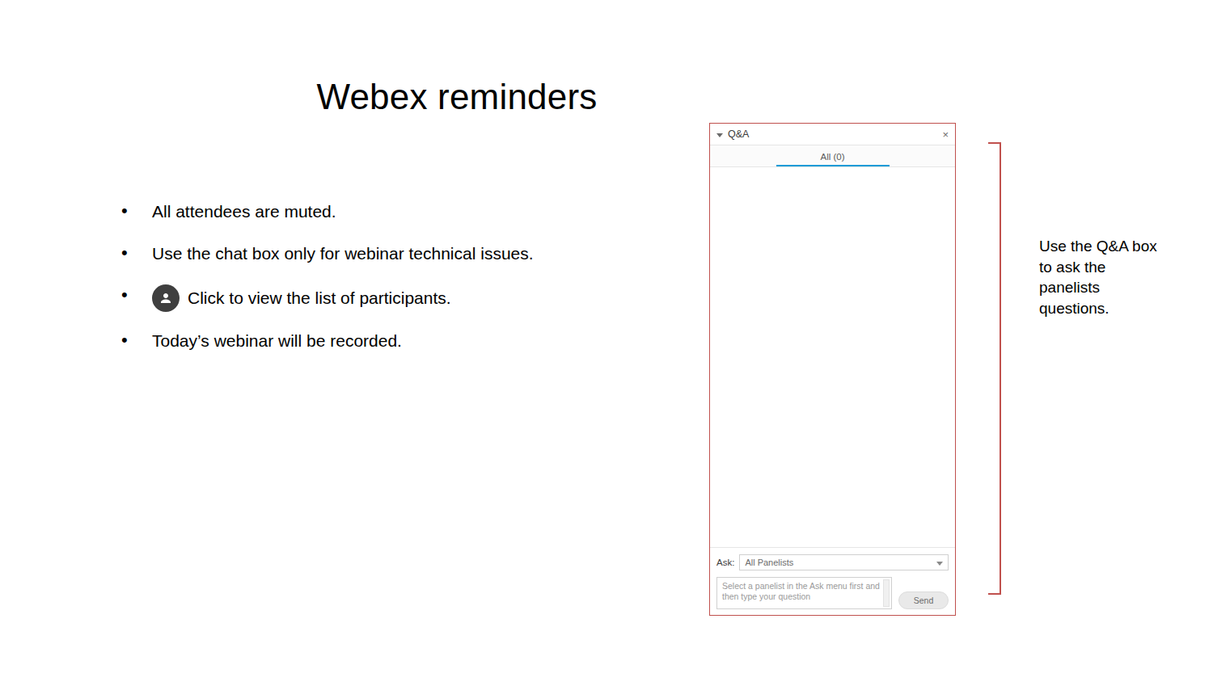Webex reminders
All attendees are muted.
Use the chat box only for webinar technical issues.
Click to view the list of participants.
Today’s webinar will be recorded.
Q&A
×
All (0)
Ask:
All Panelists
Select a panelist in the Ask menu first and then type your question
Send
Use the Q&A box to ask the panelists questions.